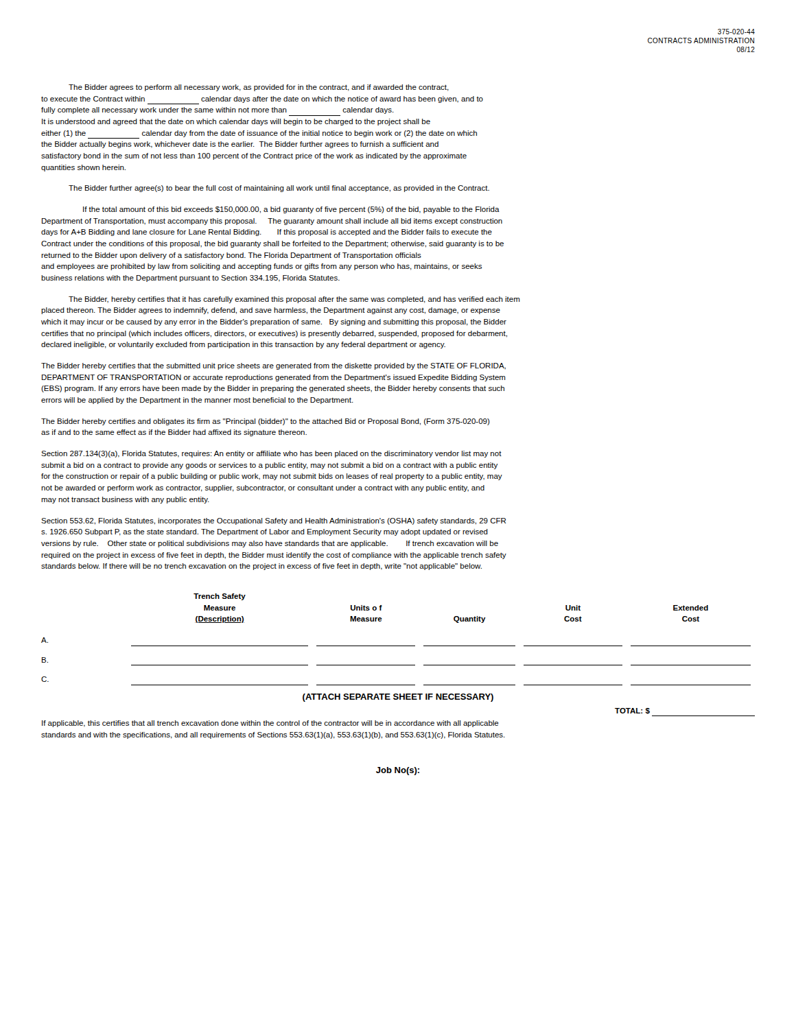375-020-44
CONTRACTS ADMINISTRATION
08/12
The Bidder agrees to perform all necessary work, as provided for in the contract, and if awarded the contract,
to execute the Contract within calendar days after the date on which the notice of award has been given, and to
fully complete all necessary work under the same within not more than calendar days.
It is understood and agreed that the date on which calendar days will begin to be charged to the project shall be
either (1) the calendar day from the date of issuance of the initial notice to begin work or (2) the date on which
the Bidder actually begins work, whichever date is the earlier. The Bidder further agrees to furnish a sufficient and
satisfactory bond in the sum of not less than 100 percent of the Contract price of the work as indicated by the approximate
quantities shown herein.
The Bidder further agree(s) to bear the full cost of maintaining all work until final acceptance, as provided in the Contract.
If the total amount of this bid exceeds $150,000.00, a bid guaranty of five percent (5%) of the bid, payable to the Florida
Department of Transportation, must accompany this proposal. The guaranty amount shall include all bid items except construction
days for A+B Bidding and lane closure for Lane Rental Bidding. If this proposal is accepted and the Bidder fails to execute the
Contract under the conditions of this proposal, the bid guaranty shall be forfeited to the Department; otherwise, said guaranty is to be
returned to the Bidder upon delivery of a satisfactory bond. The Florida Department of Transportation officials
and employees are prohibited by law from soliciting and accepting funds or gifts from any person who has, maintains, or seeks
business relations with the Department pursuant to Section 334.195, Florida Statutes.
The Bidder, hereby certifies that it has carefully examined this proposal after the same was completed, and has verified each item
placed thereon. The Bidder agrees to indemnify, defend, and save harmless, the Department against any cost, damage, or expense
which it may incur or be caused by any error in the Bidder's preparation of same. By signing and submitting this proposal, the Bidder
certifies that no principal (which includes officers, directors, or executives) is presently debarred, suspended, proposed for debarment,
declared ineligible, or voluntarily excluded from participation in this transaction by any federal department or agency.
The Bidder hereby certifies that the submitted unit price sheets are generated from the diskette provided by the STATE OF FLORIDA,
DEPARTMENT OF TRANSPORTATION or accurate reproductions generated from the Department's issued Expedite Bidding System
(EBS) program. If any errors have been made by the Bidder in preparing the generated sheets, the Bidder hereby consents that such
errors will be applied by the Department in the manner most beneficial to the Department.
The Bidder hereby certifies and obligates its firm as "Principal (bidder)" to the attached Bid or Proposal Bond, (Form 375-020-09)
as if and to the same effect as if the Bidder had affixed its signature thereon.
Section 287.134(3)(a), Florida Statutes, requires: An entity or affiliate who has been placed on the discriminatory vendor list may not
submit a bid on a contract to provide any goods or services to a public entity, may not submit a bid on a contract with a public entity
for the construction or repair of a public building or public work, may not submit bids on leases of real property to a public entity, may
not be awarded or perform work as contractor, supplier, subcontractor, or consultant under a contract with any public entity, and
may not transact business with any public entity.
Section 553.62, Florida Statutes, incorporates the Occupational Safety and Health Administration's (OSHA) safety standards, 29 CFR
s. 1926.650 Subpart P, as the state standard. The Department of Labor and Employment Security may adopt updated or revised
versions by rule. Other state or political subdivisions may also have standards that are applicable. If trench excavation will be
required on the project in excess of five feet in depth, the Bidder must identify the cost of compliance with the applicable trench safety
standards below. If there will be no trench excavation on the project in excess of five feet in depth, write "not applicable" below.
| | Trench Safety Measure (Description) | Units o f Measure | Quantity | Unit Cost | Extended Cost |
| --- | --- | --- | --- | --- | --- |
| A. | | | | | |
| B. | | | | | |
| C. | | | | | |
(ATTACH SEPARATE SHEET IF NECESSARY)
TOTAL: $
If applicable, this certifies that all trench excavation done within the control of the contractor will be in accordance with all applicable
standards and with the specifications, and all requirements of Sections 553.63(1)(a), 553.63(1)(b), and 553.63(1)(c), Florida Statutes.
Job No(s):